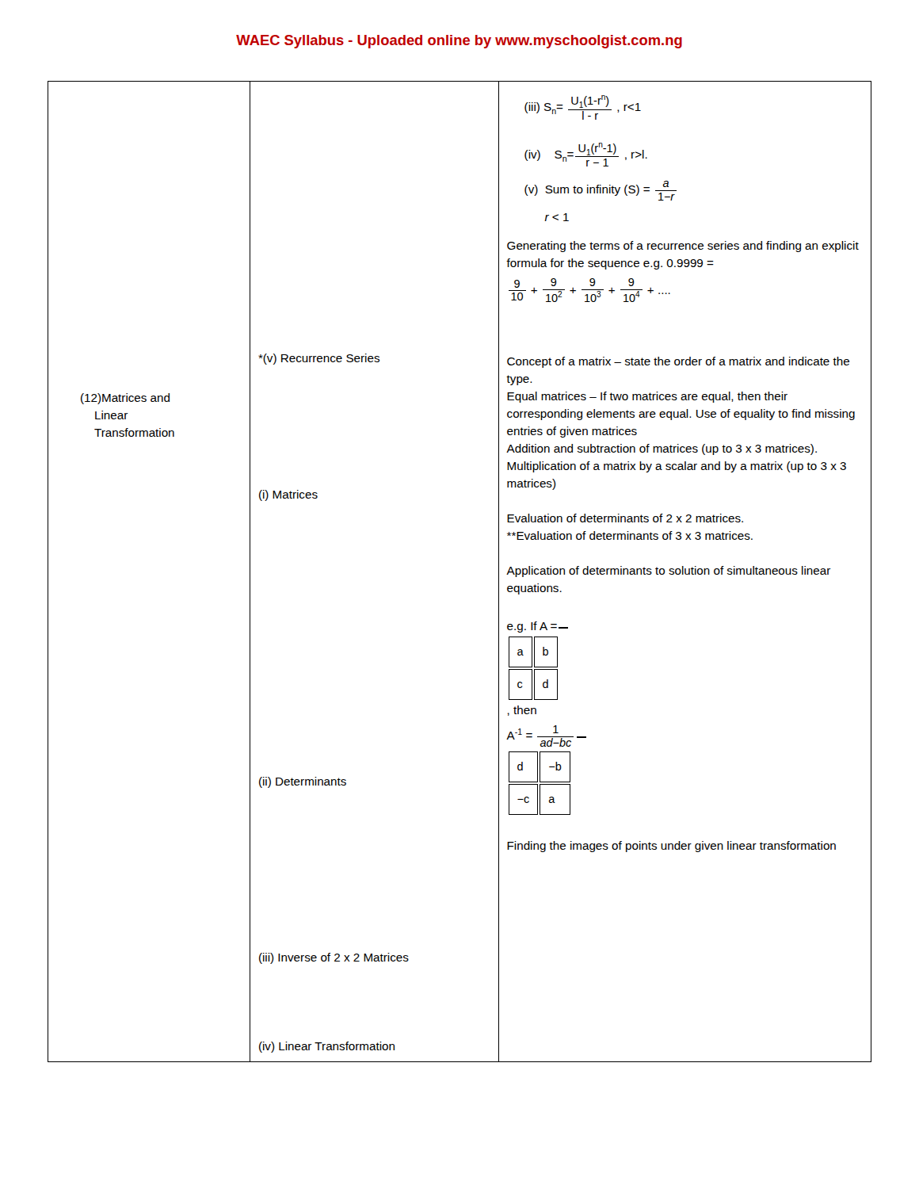WAEC Syllabus - Uploaded online by www.myschoolgist.com.ng
| (12)Matrices and Linear Transformation | *(v) Recurrence Series (i) Matrices (ii) Determinants (iii) Inverse of 2 x 2 Matrices (iv) Linear Transformation | (iii) S n = U 1 (1-r n ) l - r , r<1 (iv) S n = U 1 (r n -1) r − 1 , r>l. (v) Sum to infinity (S) = a 1− r r < 1 Generating the terms of a recurrence series and finding an explicit formula for the sequence e.g. 0.9999 = 9 10 + 9 10 2 + 9 10 3 + 9 10 4 + .... Concept of a matrix – state the order of a matrix and indicate the type. Equal matrices – If two matrices are equal, then their corresponding elements are equal. Use of equality to find missing entries of given matrices Addition and subtraction of matrices (up to 3 x 3 matrices). Multiplication of a matrix by a scalar and by a matrix (up to 3 x 3 matrices) Evaluation of determinants of 2 x 2 matrices. **Evaluation of determinants of 3 x 3 matrices. Application of determinants to solution of simultaneous linear equations. e.g. If A = / a / b / / c / d / , then A -1 = 1 ad−bc / d / −b / / −c / a / Finding the images of points under given linear transformation |